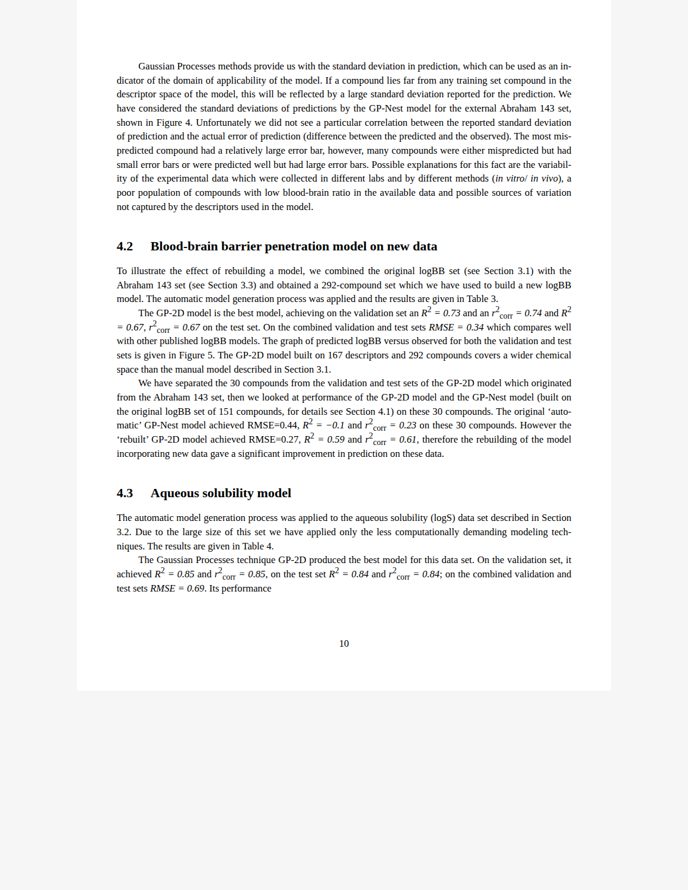Gaussian Processes methods provide us with the standard deviation in prediction, which can be used as an indicator of the domain of applicability of the model. If a compound lies far from any training set compound in the descriptor space of the model, this will be reflected by a large standard deviation reported for the prediction. We have considered the standard deviations of predictions by the GP-Nest model for the external Abraham 143 set, shown in Figure 4. Unfortunately we did not see a particular correlation between the reported standard deviation of prediction and the actual error of prediction (difference between the predicted and the observed). The most mispredicted compound had a relatively large error bar, however, many compounds were either mispredicted but had small error bars or were predicted well but had large error bars. Possible explanations for this fact are the variability of the experimental data which were collected in different labs and by different methods (in vitro/ in vivo), a poor population of compounds with low blood-brain ratio in the available data and possible sources of variation not captured by the descriptors used in the model.
4.2 Blood-brain barrier penetration model on new data
To illustrate the effect of rebuilding a model, we combined the original logBB set (see Section 3.1) with the Abraham 143 set (see Section 3.3) and obtained a 292-compound set which we have used to build a new logBB model. The automatic model generation process was applied and the results are given in Table 3.
The GP-2D model is the best model, achieving on the validation set an R2 = 0.73 and an r2corr = 0.74 and R2 = 0.67, r2corr = 0.67 on the test set. On the combined validation and test sets RMSE = 0.34 which compares well with other published logBB models. The graph of predicted logBB versus observed for both the validation and test sets is given in Figure 5. The GP-2D model built on 167 descriptors and 292 compounds covers a wider chemical space than the manual model described in Section 3.1.
We have separated the 30 compounds from the validation and test sets of the GP-2D model which originated from the Abraham 143 set, then we looked at performance of the GP-2D model and the GP-Nest model (built on the original logBB set of 151 compounds, for details see Section 4.1) on these 30 compounds. The original ‘automatic’ GP-Nest model achieved RMSE=0.44, R2 = −0.1 and r2corr = 0.23 on these 30 compounds. However the ‘rebuilt’ GP-2D model achieved RMSE=0.27, R2 = 0.59 and r2corr = 0.61, therefore the rebuilding of the model incorporating new data gave a significant improvement in prediction on these data.
4.3 Aqueous solubility model
The automatic model generation process was applied to the aqueous solubility (logS) data set described in Section 3.2. Due to the large size of this set we have applied only the less computationally demanding modeling techniques. The results are given in Table 4.
The Gaussian Processes technique GP-2D produced the best model for this data set. On the validation set, it achieved R2 = 0.85 and r2corr = 0.85, on the test set R2 = 0.84 and r2corr = 0.84; on the combined validation and test sets RMSE = 0.69. Its performance
10